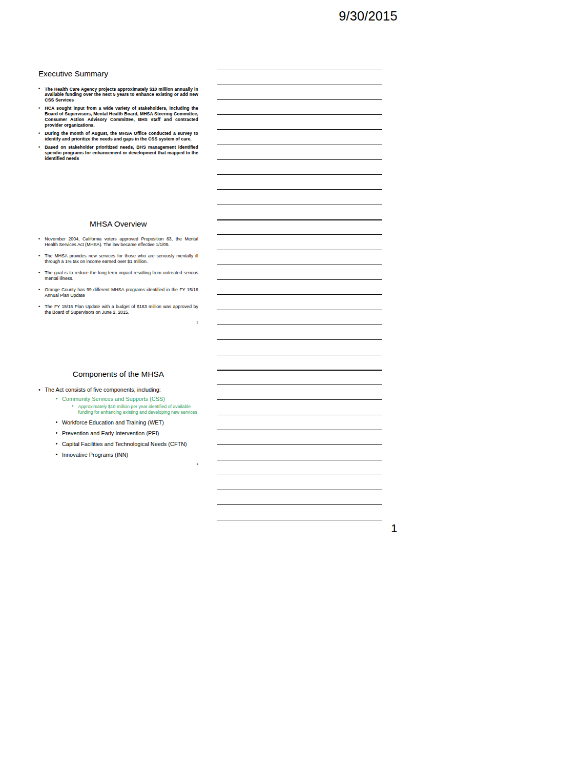9/30/2015
Executive Summary
The Health Care Agency projects approximately $10 million annually in available funding over the next 5 years to enhance existing or add new CSS Services
HCA sought input from a wide variety of stakeholders, including the Board of Supervisors, Mental Health Board, MHSA Steering Committee, Consumer Action Advisory Committee, BHS staff and contracted provider organizations.
During the month of August, the MHSA Office conducted a survey to identify and prioritize the needs and gaps in the CSS system of care.
Based on stakeholder prioritized needs, BHS management identified specific programs for enhancement or development that mapped to the identified needs
MHSA Overview
November 2004, California voters approved Proposition 63, the Mental Health Services Act (MHSA). The law became effective 1/1/05.
The MHSA provides new services for those who are seriously mentally ill through a 1% tax on income earned over $1 million.
The goal is to reduce the long-term impact resulting from untreated serious mental illness.
Orange County has 99 different MHSA programs identified in the FY 15/16 Annual Plan Update
The FY 15/16 Plan Update with a budget of $163 million was approved by the Board of Supervisors on June 2, 2015.
2
Components of the MHSA
The Act consists of five components, including:
Community Services and Supports (CSS)
Approximately $10 million per year identified of available funding for enhancing existing and developing new services
Workforce Education and Training (WET)
Prevention and Early Intervention (PEI)
Capital Facilities and Technological Needs (CFTN)
Innovative Programs (INN)
3
1